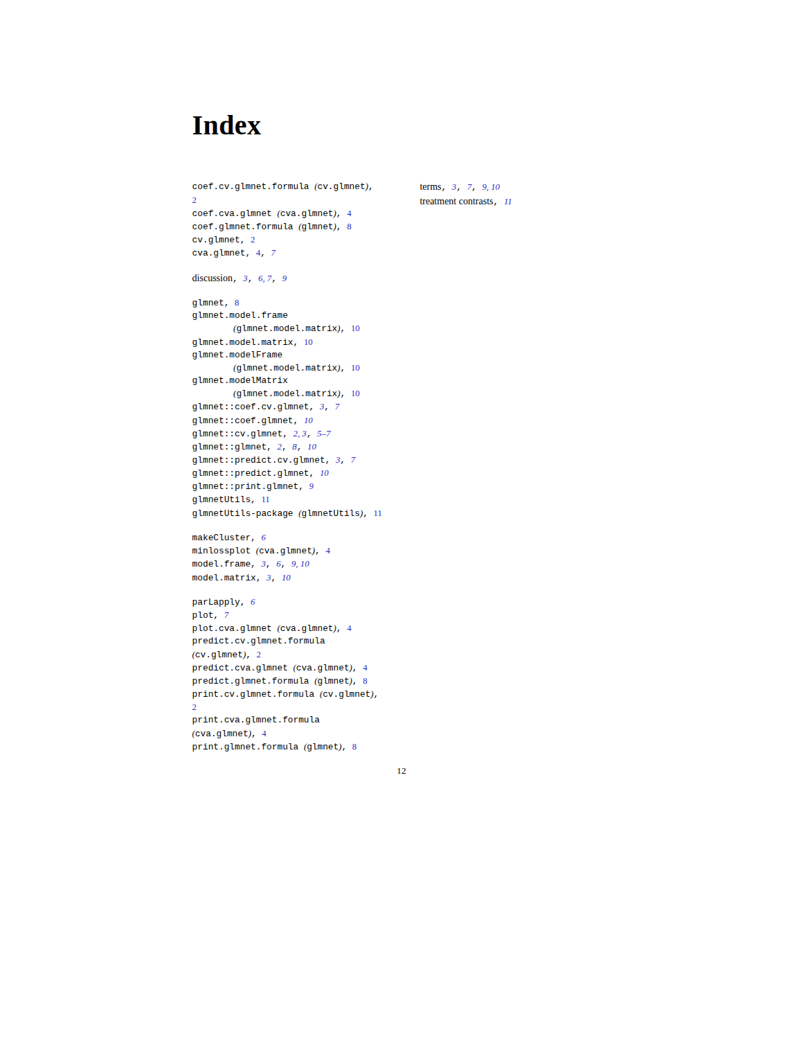Index
coef.cv.glmnet.formula (cv.glmnet), 2
coef.cva.glmnet (cva.glmnet), 4
coef.glmnet.formula (glmnet), 8
cv.glmnet, 2
cva.glmnet, 4, 7
discussion, 3, 6, 7, 9
glmnet, 8
glmnet.model.frame(glmnet.model.matrix), 10
glmnet.model.matrix, 10
glmnet.modelFrame(glmnet.model.matrix), 10
glmnet.modelMatrix(glmnet.model.matrix), 10
glmnet::coef.cv.glmnet, 3, 7
glmnet::coef.glmnet, 10
glmnet::cv.glmnet, 2, 3, 5–7
glmnet::glmnet, 2, 8, 10
glmnet::predict.cv.glmnet, 3, 7
glmnet::predict.glmnet, 10
glmnet::print.glmnet, 9
glmnetUtils, 11
glmnetUtils-package (glmnetUtils), 11
makeCluster, 6
minlossplot (cva.glmnet), 4
model.frame, 3, 6, 9, 10
model.matrix, 3, 10
parLapply, 6
plot, 7
plot.cva.glmnet (cva.glmnet), 4
predict.cv.glmnet.formula (cv.glmnet), 2
predict.cva.glmnet (cva.glmnet), 4
predict.glmnet.formula (glmnet), 8
print.cv.glmnet.formula (cv.glmnet), 2
print.cva.glmnet.formula (cva.glmnet), 4
print.glmnet.formula (glmnet), 8
terms, 3, 7, 9, 10
treatment contrasts, 11
12